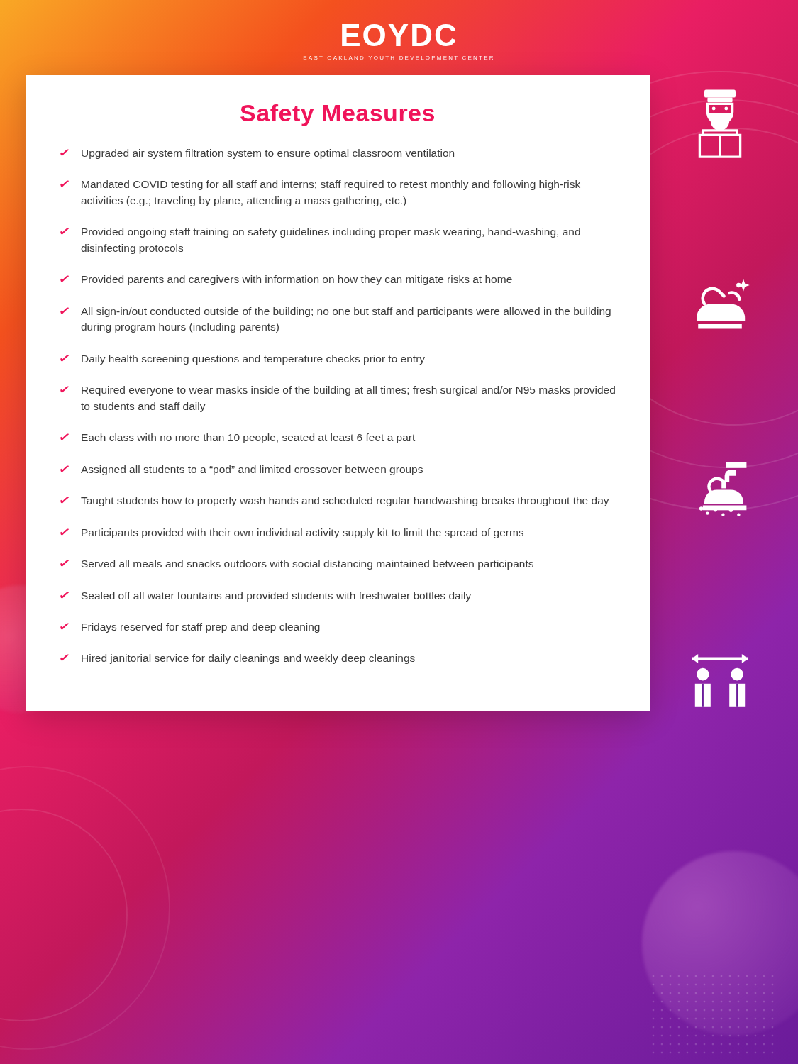EOYDC
East Oakland Youth Development Center
Safety Measures
Upgraded air system filtration system to ensure optimal classroom ventilation
Mandated COVID testing for all staff and interns; staff required to retest monthly and following high-risk activities (e.g.; traveling by plane, attending a mass gathering, etc.)
Provided ongoing staff training on safety guidelines including proper mask wearing, hand-washing, and disinfecting protocols
Provided parents and caregivers with information on how they can mitigate risks at home
All sign-in/out conducted outside of the building; no one but staff and participants were allowed in the building during program hours (including parents)
Daily health screening questions and temperature checks prior to entry
Required everyone to wear masks inside of the building at all times; fresh surgical and/or N95 masks provided to students and staff daily
Each class with no more than 10 people, seated at least 6 feet a part
Assigned all students to a “pod” and limited crossover between groups
Taught students how to properly wash hands and scheduled regular handwashing breaks throughout the day
Participants provided with their own individual activity supply kit to limit the spread of germs
Served all meals and snacks outdoors with social distancing maintained between participants
Sealed off all water fountains and provided students with freshwater bottles daily
Fridays reserved for staff prep and deep cleaning
Hired janitorial service for daily cleanings and weekly deep cleanings